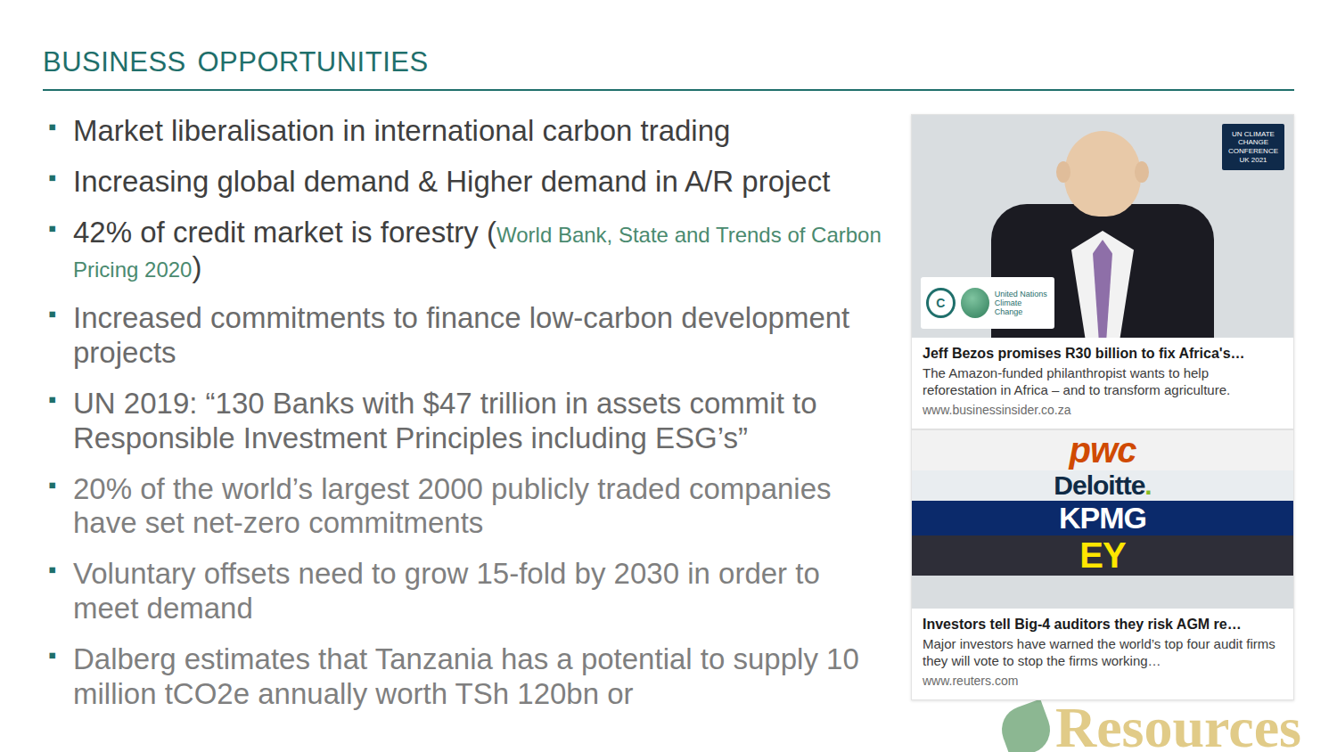Business opportunities
Market liberalisation in international carbon trading
Increasing global demand & Higher demand in A/R project
42% of credit market is forestry (World Bank, State and Trends of Carbon Pricing 2020)
Increased commitments to finance low-carbon development projects
UN 2019: “130 Banks with $47 trillion in assets commit to Responsible Investment Principles including ESG’s”
20% of the world’s largest 2000 publicly traded companies have set net-zero commitments
Voluntary offsets need to grow 15-fold by 2030 in order to meet demand
Dalberg estimates that Tanzania has a potential to supply 10 million tCO2e annually worth TSh 120bn or
C
United Nations
Climate Change
UN CLIMATE
CHANGE
CONFERENCE
UK 2021
Jeff Bezos promises R30 billion to fix Africa's… The Amazon-funded philanthropist wants to help reforestation in Africa – and to transform agriculture. www.businessinsider.co.za
pwc
Deloitte.
KPMG
EY
Investors tell Big-4 auditors they risk AGM re… Major investors have warned the world’s top four audit firms they will vote to stop the firms working… www.reuters.com
Resources